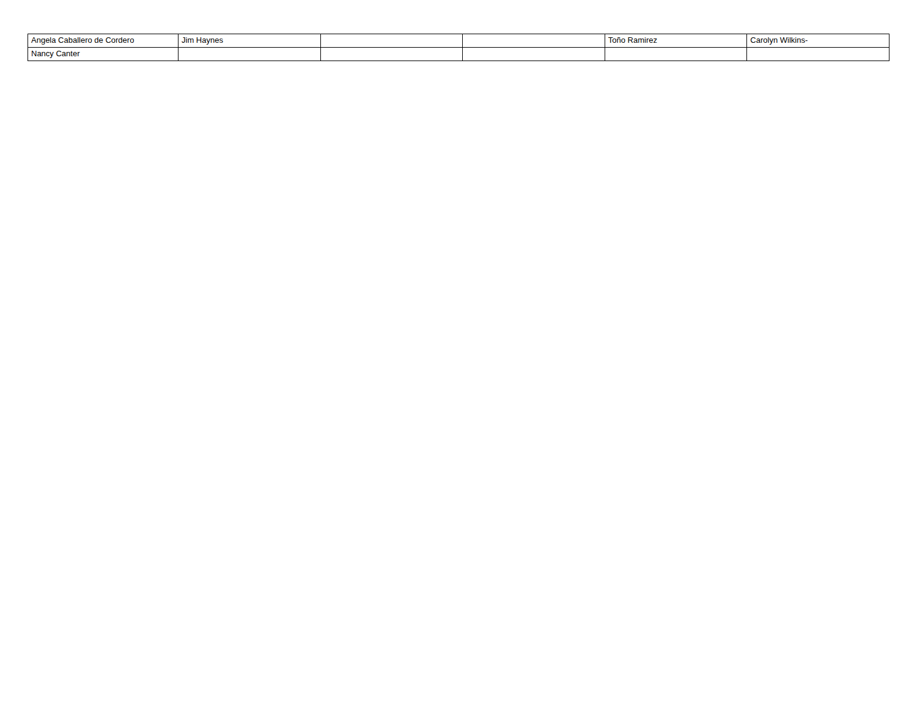| Angela Caballero de Cordero | Jim Haynes | | | Toño Ramirez | Carolyn Wilkins- |
| Nancy Canter | | | | | |